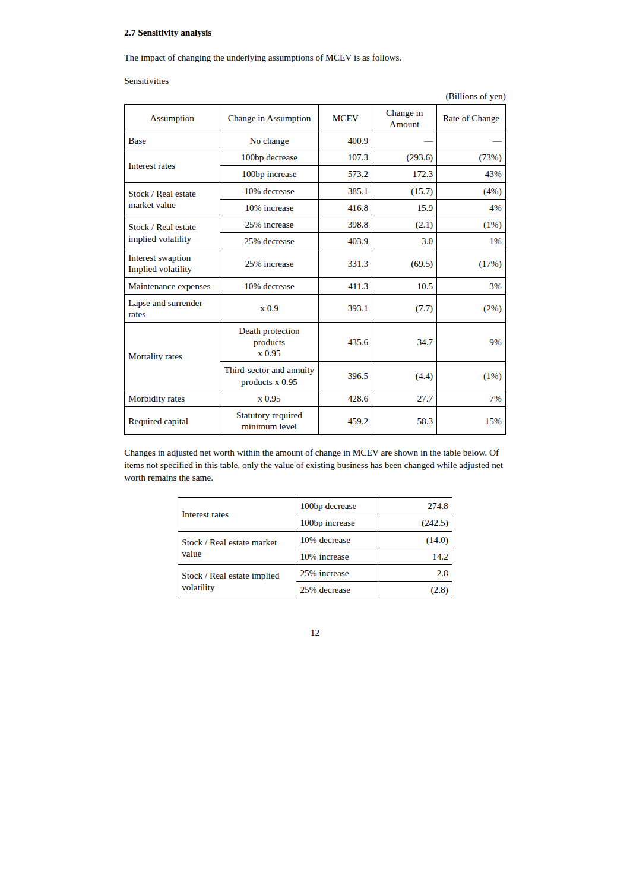2.7 Sensitivity analysis
The impact of changing the underlying assumptions of MCEV is as follows.
Sensitivities
(Billions of yen)
| Assumption | Change in Assumption | MCEV | Change in Amount | Rate of Change |
| --- | --- | --- | --- | --- |
| Base | No change | 400.9 | — | — |
| Interest rates | 100bp decrease | 107.3 | (293.6) | (73%) |
| 100bp increase | 573.2 | 172.3 | 43% |
| Stock / Real estate market value | 10% decrease | 385.1 | (15.7) | (4%) |
| 10% increase | 416.8 | 15.9 | 4% |
| Stock / Real estate implied volatility | 25% increase | 398.8 | (2.1) | (1%) |
| 25% decrease | 403.9 | 3.0 | 1% |
| Interest swaption Implied volatility | 25% increase | 331.3 | (69.5) | (17%) |
| Maintenance expenses | 10% decrease | 411.3 | 10.5 | 3% |
| Lapse and surrender rates | x 0.9 | 393.1 | (7.7) | (2%) |
| Mortality rates | Death protection products x 0.95 | 435.6 | 34.7 | 9% |
| Third-sector and annuity products x 0.95 | 396.5 | (4.4) | (1%) |
| Morbidity rates | x 0.95 | 428.6 | 27.7 | 7% |
| Required capital | Statutory required minimum level | 459.2 | 58.3 | 15% |
Changes in adjusted net worth within the amount of change in MCEV are shown in the table below. Of items not specified in this table, only the value of existing business has been changed while adjusted net worth remains the same.
| Interest rates | 100bp decrease | 274.8 |
| 100bp increase | (242.5) |
| Stock / Real estate market value | 10% decrease | (14.0) |
| 10% increase | 14.2 |
| Stock / Real estate implied volatility | 25% increase | 2.8 |
| 25% decrease | (2.8) |
12